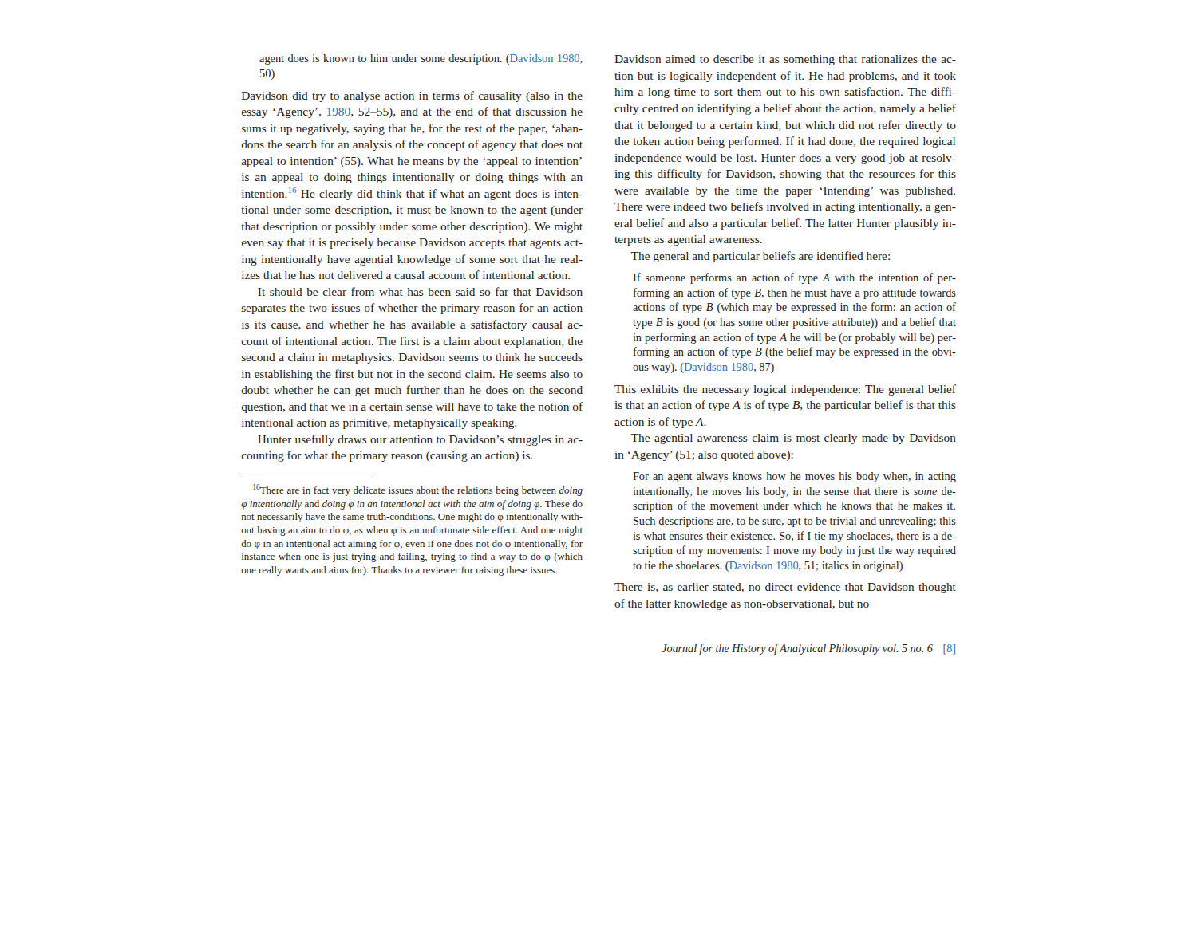agent does is known to him under some description. (Davidson 1980, 50)
Davidson did try to analyse action in terms of causality (also in the essay ‘Agency’, 1980, 52–55), and at the end of that discussion he sums it up negatively, saying that he, for the rest of the paper, ‘abandons the search for an analysis of the concept of agency that does not appeal to intention’ (55). What he means by the ‘appeal to intention’ is an appeal to doing things intentionally or doing things with an intention.16 He clearly did think that if what an agent does is intentional under some description, it must be known to the agent (under that description or possibly under some other description). We might even say that it is precisely because Davidson accepts that agents acting intentionally have agential knowledge of some sort that he realizes that he has not delivered a causal account of intentional action.
It should be clear from what has been said so far that Davidson separates the two issues of whether the primary reason for an action is its cause, and whether he has available a satisfactory causal account of intentional action. The first is a claim about explanation, the second a claim in metaphysics. Davidson seems to think he succeeds in establishing the first but not in the second claim. He seems also to doubt whether he can get much further than he does on the second question, and that we in a certain sense will have to take the notion of intentional action as primitive, metaphysically speaking.
Hunter usefully draws our attention to Davidson’s struggles in accounting for what the primary reason (causing an action) is.
16There are in fact very delicate issues about the relations being between doing φ intentionally and doing φ in an intentional act with the aim of doing φ. These do not necessarily have the same truth-conditions. One might do φ intentionally without having an aim to do φ, as when φ is an unfortunate side effect. And one might do φ in an intentional act aiming for φ, even if one does not do φ intentionally, for instance when one is just trying and failing, trying to find a way to do φ (which one really wants and aims for). Thanks to a reviewer for raising these issues.
Davidson aimed to describe it as something that rationalizes the action but is logically independent of it. He had problems, and it took him a long time to sort them out to his own satisfaction. The difficulty centred on identifying a belief about the action, namely a belief that it belonged to a certain kind, but which did not refer directly to the token action being performed. If it had done, the required logical independence would be lost. Hunter does a very good job at resolving this difficulty for Davidson, showing that the resources for this were available by the time the paper ‘Intending’ was published. There were indeed two beliefs involved in acting intentionally, a general belief and also a particular belief. The latter Hunter plausibly interprets as agential awareness.
The general and particular beliefs are identified here:
If someone performs an action of type A with the intention of performing an action of type B, then he must have a pro attitude towards actions of type B (which may be expressed in the form: an action of type B is good (or has some other positive attribute)) and a belief that in performing an action of type A he will be (or probably will be) performing an action of type B (the belief may be expressed in the obvious way). (Davidson 1980, 87)
This exhibits the necessary logical independence: The general belief is that an action of type A is of type B, the particular belief is that this action is of type A.
The agential awareness claim is most clearly made by Davidson in ‘Agency’ (51; also quoted above):
For an agent always knows how he moves his body when, in acting intentionally, he moves his body, in the sense that there is some description of the movement under which he knows that he makes it. Such descriptions are, to be sure, apt to be trivial and unrevealing; this is what ensures their existence. So, if I tie my shoelaces, there is a description of my movements: I move my body in just the way required to tie the shoelaces. (Davidson 1980, 51; italics in original)
There is, as earlier stated, no direct evidence that Davidson thought of the latter knowledge as non-observational, but no
Journal for the History of Analytical Philosophy vol. 5 no. 6[8]